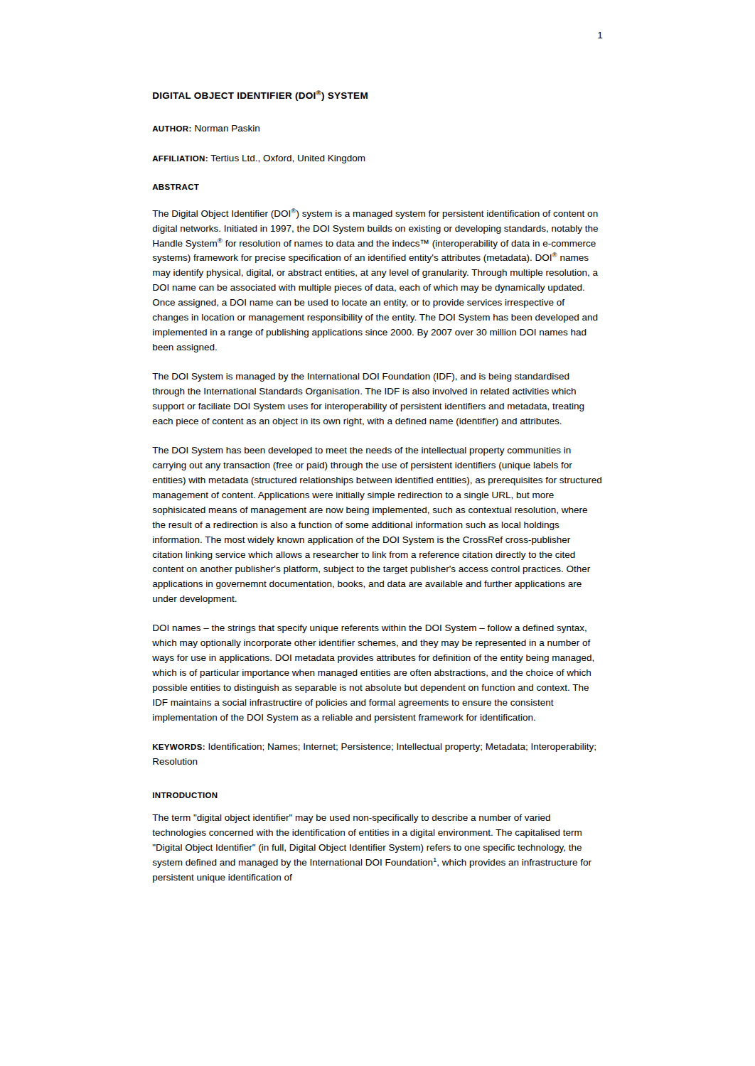1
Digital Object Identifier (DOI®) System
Author: Norman Paskin
Affiliation: Tertius Ltd., Oxford, United Kingdom
Abstract
The Digital Object Identifier (DOI®) system is a managed system for persistent identification of content on digital networks. Initiated in 1997, the DOI System builds on existing or developing standards, notably the Handle System® for resolution of names to data and the indecs™ (interoperability of data in e-commerce systems) framework for precise specification of an identified entity's attributes (metadata). DOI® names may identify physical, digital, or abstract entities, at any level of granularity. Through multiple resolution, a DOI name can be associated with multiple pieces of data, each of which may be dynamically updated. Once assigned, a DOI name can be used to locate an entity, or to provide services irrespective of changes in location or management responsibility of the entity. The DOI System has been developed and implemented in a range of publishing applications since 2000. By 2007 over 30 million DOI names had been assigned.
The DOI System is managed by the International DOI Foundation (IDF), and is being standardised through the International Standards Organisation. The IDF is also involved in related activities which support or faciliate DOI System uses for interoperability of persistent identifiers and metadata, treating each piece of content as an object in its own right, with a defined name (identifier) and attributes.
The DOI System has been developed to meet the needs of the intellectual property communities in carrying out any transaction (free or paid) through the use of persistent identifiers (unique labels for entities) with metadata (structured relationships between identified entities), as prerequisites for structured management of content. Applications were initially simple redirection to a single URL, but more sophisicated means of management are now being implemented, such as contextual resolution, where the result of a redirection is also a function of some additional information such as local holdings information. The most widely known application of the DOI System is the CrossRef cross-publisher citation linking service which allows a researcher to link from a reference citation directly to the cited content on another publisher's platform, subject to the target publisher's access control practices. Other applications in governemnt documentation, books, and data are available and further applications are under development.
DOI names – the strings that specify unique referents within the DOI System – follow a defined syntax, which may optionally incorporate other identifier schemes, and they may be represented in a number of ways for use in applications. DOI metadata provides attributes for definition of the entity being managed, which is of particular importance when managed entities are often abstractions, and the choice of which possible entities to distinguish as separable is not absolute but dependent on function and context. The IDF maintains a social infrastructire of policies and formal agreements to ensure the consistent implementation of the DOI System as a reliable and persistent framework for identification.
Keywords: Identification; Names; Internet; Persistence; Intellectual property; Metadata; Interoperability; Resolution
Introduction
The term "digital object identifier" may be used non-specifically to describe a number of varied technologies concerned with the identification of entities in a digital environment. The capitalised term "Digital Object Identifier" (in full, Digital Object Identifier System) refers to one specific technology, the system defined and managed by the International DOI Foundation1, which provides an infrastructure for persistent unique identification of